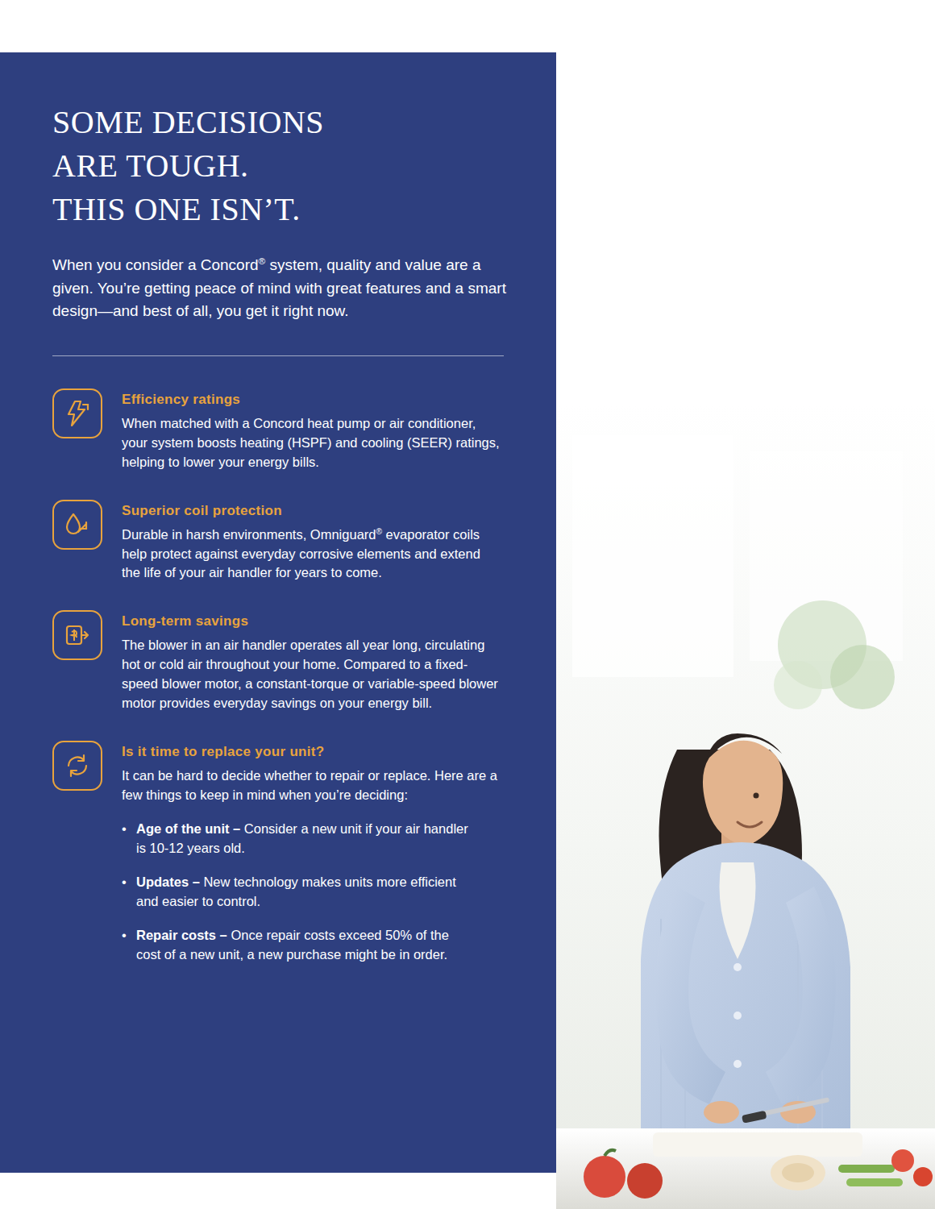SOME DECISIONS
ARE TOUGH.
THIS ONE ISN’T.
When you consider a Concord® system, quality and value are a given. You’re getting peace of mind with great features and a smart design—and best of all, you get it right now.
Efficiency ratings
When matched with a Concord heat pump or air conditioner, your system boosts heating (HSPF) and cooling (SEER) ratings, helping to lower your energy bills.
Superior coil protection
Durable in harsh environments, Omniguard® evaporator coils help protect against everyday corrosive elements and extend the life of your air handler for years to come.
Long-term savings
The blower in an air handler operates all year long, circulating hot or cold air throughout your home. Compared to a fixed-speed blower motor, a constant-torque or variable-speed blower motor provides everyday savings on your energy bill.
Is it time to replace your unit?
It can be hard to decide whether to repair or replace. Here are a few things to keep in mind when you’re deciding:
Age of the unit – Consider a new unit if your air handler is 10-12 years old.
Updates – New technology makes units more efficient and easier to control.
Repair costs – Once repair costs exceed 50% of the cost of a new unit, a new purchase might be in order.